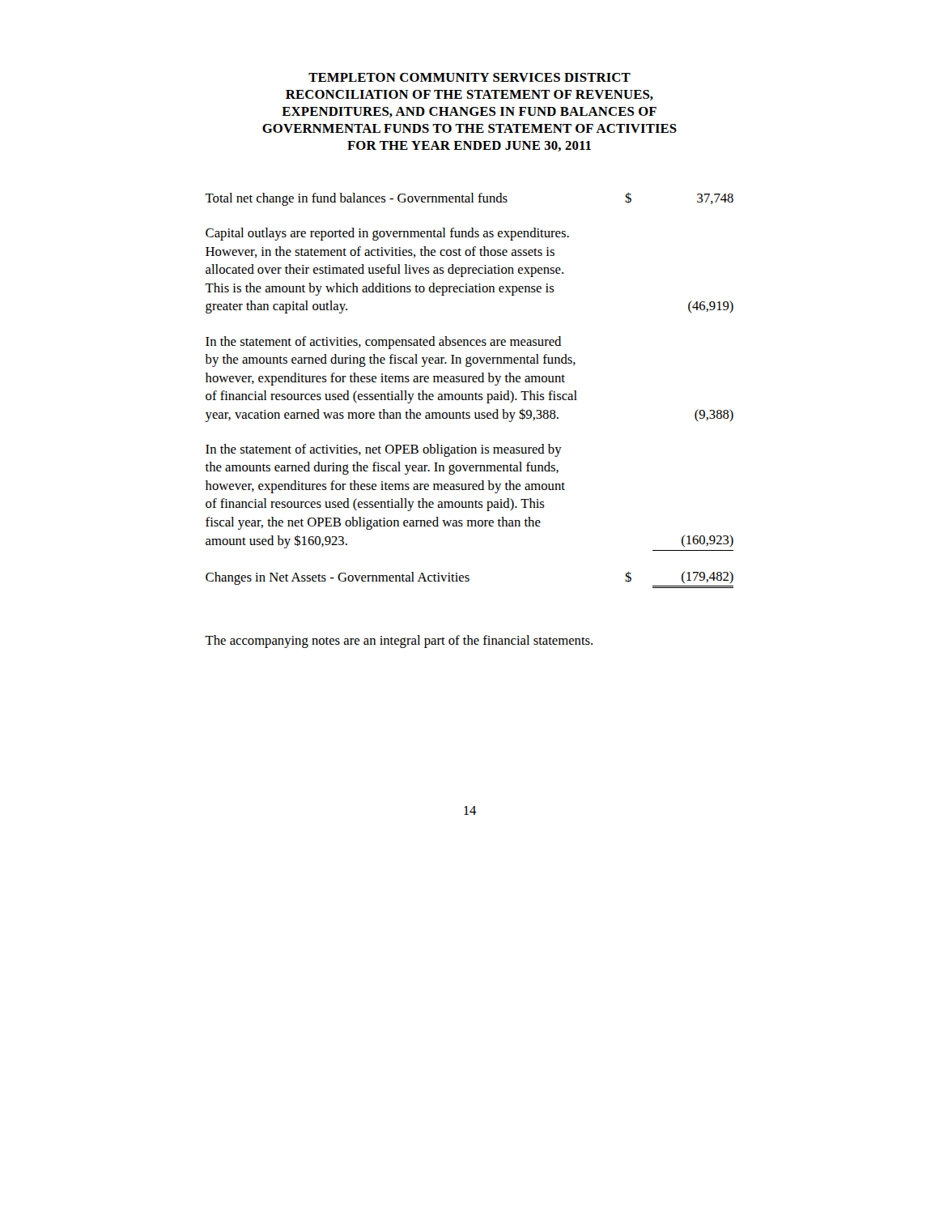TEMPLETON COMMUNITY SERVICES DISTRICT
RECONCILIATION OF THE STATEMENT OF REVENUES,
EXPENDITURES, AND CHANGES IN FUND BALANCES OF
GOVERNMENTAL FUNDS TO THE STATEMENT OF ACTIVITIES
FOR THE YEAR ENDED JUNE 30, 2011
| Total net change in fund balances - Governmental funds | $ | 37,748 |
| Capital outlays are reported in governmental funds as expenditures. | | |
| However, in the statement of activities, the cost of those assets is | | |
| allocated over their estimated useful lives as depreciation expense. | | |
| This is the amount by which additions to depreciation expense is | | |
| greater than capital outlay. | | (46,919) |
| In the statement of activities, compensated absences are measured | | |
| by the amounts earned during the fiscal year. In governmental funds, | | |
| however, expenditures for these items are measured by the amount | | |
| of financial resources used (essentially the amounts paid). This fiscal | | |
| year, vacation earned was more than the amounts used by $9,388. | | (9,388) |
| In the statement of activities, net OPEB obligation is measured by | | |
| the amounts earned during the fiscal year. In governmental funds, | | |
| however, expenditures for these items are measured by the amount | | |
| of financial resources used (essentially the amounts paid). This | | |
| fiscal year, the net OPEB obligation earned was more than the | | |
| amount used by $160,923. | | (160,923) |
| Changes in Net Assets - Governmental Activities | $ | (179,482) |
The accompanying notes are an integral part of the financial statements.
14